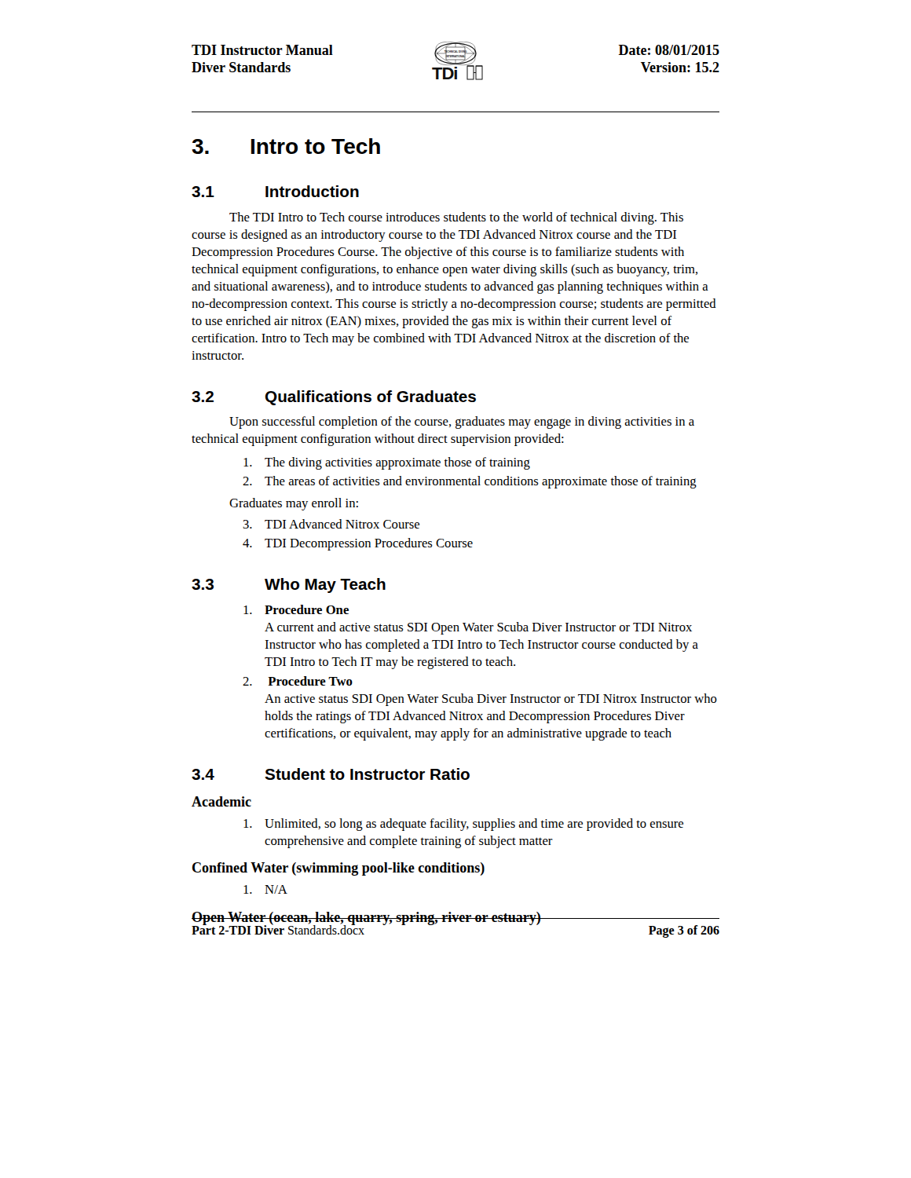TDI Instructor Manual
Diver Standards
TECHNICAL DIVING INTERNATIONAL TDi
Date: 08/01/2015
Version: 15.2
3. Intro to Tech
3.1 Introduction
The TDI Intro to Tech course introduces students to the world of technical diving. This course is designed as an introductory course to the TDI Advanced Nitrox course and the TDI Decompression Procedures Course. The objective of this course is to familiarize students with technical equipment configurations, to enhance open water diving skills (such as buoyancy, trim, and situational awareness), and to introduce students to advanced gas planning techniques within a no-decompression context. This course is strictly a no-decompression course; students are permitted to use enriched air nitrox (EAN) mixes, provided the gas mix is within their current level of certification. Intro to Tech may be combined with TDI Advanced Nitrox at the discretion of the instructor.
3.2 Qualifications of Graduates
Upon successful completion of the course, graduates may engage in diving activities in a technical equipment configuration without direct supervision provided:
The diving activities approximate those of training
The areas of activities and environmental conditions approximate those of training
Graduates may enroll in:
TDI Advanced Nitrox Course
TDI Decompression Procedures Course
3.3 Who May Teach
Procedure One
A current and active status SDI Open Water Scuba Diver Instructor or TDI Nitrox Instructor who has completed a TDI Intro to Tech Instructor course conducted by a TDI Intro to Tech IT may be registered to teach.
Procedure Two
An active status SDI Open Water Scuba Diver Instructor or TDI Nitrox Instructor who holds the ratings of TDI Advanced Nitrox and Decompression Procedures Diver certifications, or equivalent, may apply for an administrative upgrade to teach
3.4 Student to Instructor Ratio
Academic
Unlimited, so long as adequate facility, supplies and time are provided to ensure comprehensive and complete training of subject matter
Confined Water (swimming pool-like conditions)
N/A
Open Water (ocean, lake, quarry, spring, river or estuary)
Part 2-TDI Diver Standards.docx
Page 3 of 206